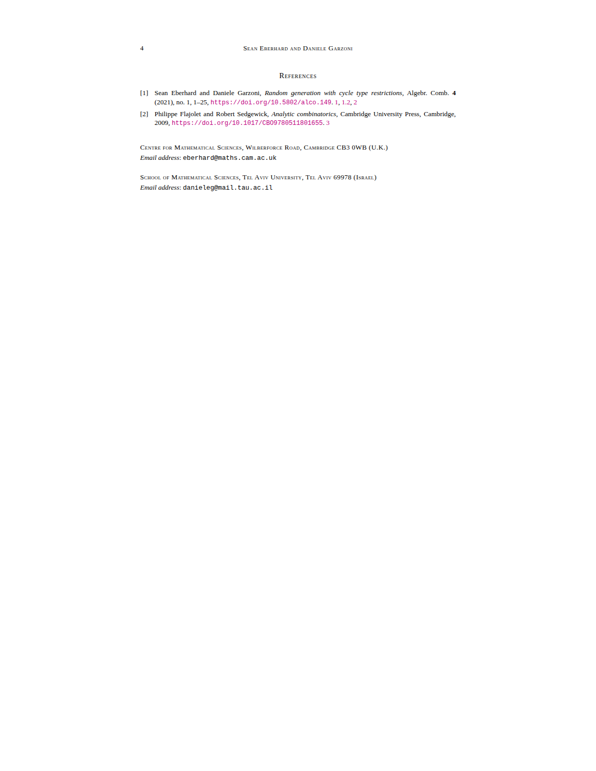4 Sean Eberhard and Daniele Garzoni
References
[1] Sean Eberhard and Daniele Garzoni, Random generation with cycle type restrictions, Algebr. Comb. 4 (2021), no. 1, 1–25, https://doi.org/10.5802/alco.149. 1, 1.2, 2
[2] Philippe Flajolet and Robert Sedgewick, Analytic combinatorics, Cambridge University Press, Cambridge, 2009, https://doi.org/10.1017/CBO9780511801655. 3
Centre for Mathematical Sciences, Wilberforce Road, Cambridge CB3 0WB (U.K.)
Email address: eberhard@maths.cam.ac.uk
School of Mathematical Sciences, Tel Aviv University, Tel Aviv 69978 (Israel)
Email address: danieleg@mail.tau.ac.il